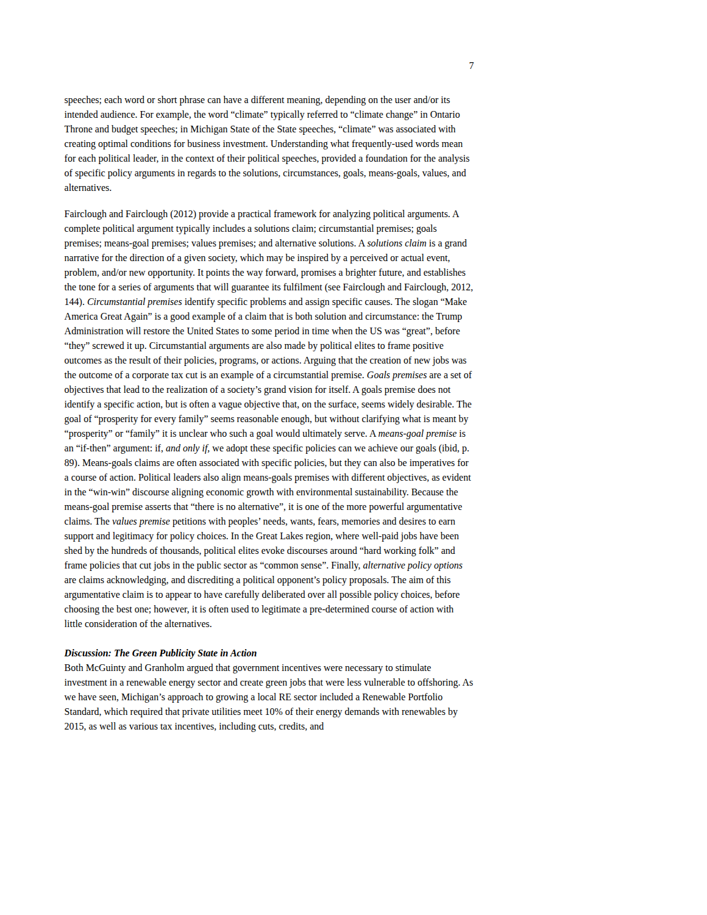7
speeches; each word or short phrase can have a different meaning, depending on the user and/or its intended audience. For example, the word “climate” typically referred to “climate change” in Ontario Throne and budget speeches; in Michigan State of the State speeches, “climate” was associated with creating optimal conditions for business investment. Understanding what frequently-used words mean for each political leader, in the context of their political speeches, provided a foundation for the analysis of specific policy arguments in regards to the solutions, circumstances, goals, means-goals, values, and alternatives.
Fairclough and Fairclough (2012) provide a practical framework for analyzing political arguments. A complete political argument typically includes a solutions claim; circumstantial premises; goals premises; means-goal premises; values premises; and alternative solutions. A solutions claim is a grand narrative for the direction of a given society, which may be inspired by a perceived or actual event, problem, and/or new opportunity. It points the way forward, promises a brighter future, and establishes the tone for a series of arguments that will guarantee its fulfilment (see Fairclough and Fairclough, 2012, 144). Circumstantial premises identify specific problems and assign specific causes. The slogan “Make America Great Again” is a good example of a claim that is both solution and circumstance: the Trump Administration will restore the United States to some period in time when the US was “great”, before “they” screwed it up. Circumstantial arguments are also made by political elites to frame positive outcomes as the result of their policies, programs, or actions. Arguing that the creation of new jobs was the outcome of a corporate tax cut is an example of a circumstantial premise. Goals premises are a set of objectives that lead to the realization of a society’s grand vision for itself. A goals premise does not identify a specific action, but is often a vague objective that, on the surface, seems widely desirable. The goal of “prosperity for every family” seems reasonable enough, but without clarifying what is meant by “prosperity” or “family” it is unclear who such a goal would ultimately serve. A means-goal premise is an “if-then” argument: if, and only if, we adopt these specific policies can we achieve our goals (ibid, p. 89). Means-goals claims are often associated with specific policies, but they can also be imperatives for a course of action. Political leaders also align means-goals premises with different objectives, as evident in the “win-win” discourse aligning economic growth with environmental sustainability. Because the means-goal premise asserts that “there is no alternative”, it is one of the more powerful argumentative claims. The values premise petitions with peoples’ needs, wants, fears, memories and desires to earn support and legitimacy for policy choices. In the Great Lakes region, where well-paid jobs have been shed by the hundreds of thousands, political elites evoke discourses around “hard working folk” and frame policies that cut jobs in the public sector as “common sense”. Finally, alternative policy options are claims acknowledging, and discrediting a political opponent’s policy proposals. The aim of this argumentative claim is to appear to have carefully deliberated over all possible policy choices, before choosing the best one; however, it is often used to legitimate a pre-determined course of action with little consideration of the alternatives.
Discussion: The Green Publicity State in Action
Both McGuinty and Granholm argued that government incentives were necessary to stimulate investment in a renewable energy sector and create green jobs that were less vulnerable to offshoring. As we have seen, Michigan’s approach to growing a local RE sector included a Renewable Portfolio Standard, which required that private utilities meet 10% of their energy demands with renewables by 2015, as well as various tax incentives, including cuts, credits, and